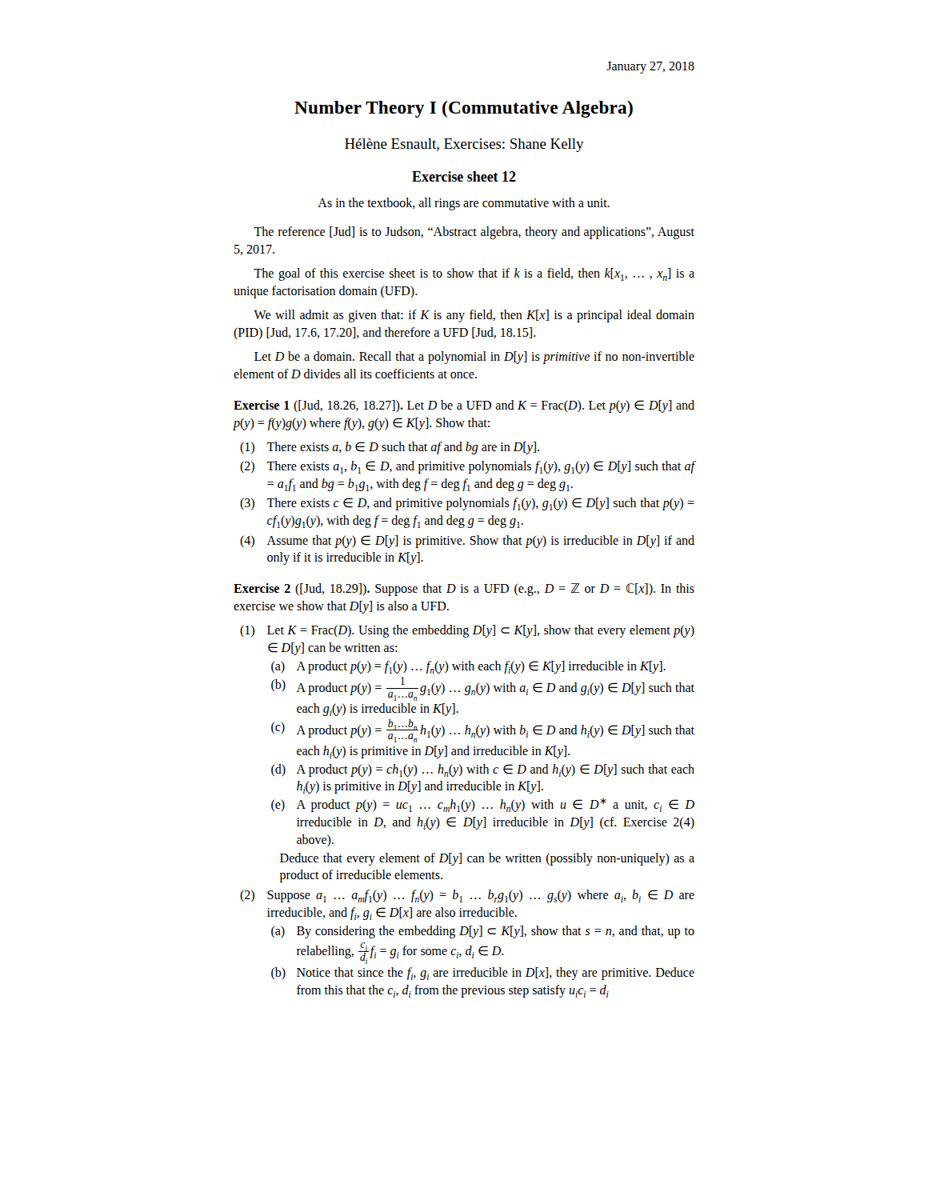January 27, 2018
Number Theory I (Commutative Algebra)
Hélène Esnault, Exercises: Shane Kelly
Exercise sheet 12
As in the textbook, all rings are commutative with a unit.
The reference [Jud] is to Judson, “Abstract algebra, theory and applications”, August 5, 2017.
The goal of this exercise sheet is to show that if k is a field, then k[x1, … , xn] is a unique factorisation domain (UFD).
We will admit as given that: if K is any field, then K[x] is a principal ideal domain (PID) [Jud, 17.6, 17.20], and therefore a UFD [Jud, 18.15].
Let D be a domain. Recall that a polynomial in D[y] is primitive if no non-invertible element of D divides all its coefficients at once.
Exercise 1 ([Jud, 18.26, 18.27]). Let D be a UFD and K = Frac(D). Let p(y) ∈ D[y] and p(y) = f(y)g(y) where f(y), g(y) ∈ K[y]. Show that:
(1) There exists a, b ∈ D such that af and bg are in D[y].
(2) There exists a1, b1 ∈ D, and primitive polynomials f1(y), g1(y) ∈ D[y] such that af = a1f1 and bg = b1g1, with deg f = deg f1 and deg g = deg g1.
(3) There exists c ∈ D, and primitive polynomials f1(y), g1(y) ∈ D[y] such that p(y) = cf1(y)g1(y), with deg f = deg f1 and deg g = deg g1.
(4) Assume that p(y) ∈ D[y] is primitive. Show that p(y) is irreducible in D[y] if and only if it is irreducible in K[y].
Exercise 2 ([Jud, 18.29]). Suppose that D is a UFD (e.g., D = ℤ or D = ℂ[x]). In this exercise we show that D[y] is also a UFD.
(1) Let K = Frac(D). Using the embedding D[y] ⊂ K[y], show that every element p(y) ∈ D[y] can be written as:
(a) A product p(y) = f1(y) … fn(y) with each fi(y) ∈ K[y] irreducible in K[y].
(b) A product p(y) = 1 a1…an g1(y) … gn(y) with ai ∈ D and gi(y) ∈ D[y] such that each gi(y) is irreducible in K[y].
(c) A product p(y) = b1…bn a1…an h1(y) … hn(y) with bi ∈ D and hi(y) ∈ D[y] such that each hi(y) is primitive in D[y] and irreducible in K[y].
(d) A product p(y) = ch1(y) … hn(y) with c ∈ D and hi(y) ∈ D[y] such that each hi(y) is primitive in D[y] and irreducible in K[y].
(e) A product p(y) = uc1 … cm h1(y) … hn(y) with u ∈ D∗ a unit, ci ∈ D irreducible in D, and hi(y) ∈ D[y] irreducible in D[y] (cf. Exercise 2(4) above).
Deduce that every element of D[y] can be written (possibly non-uniquely) as a product of irreducible elements.
(2) Suppose a1 … am f1(y) … fn(y) = b1 … br g1(y) … gs(y) where ai, bi ∈ D are irreducible, and fi, gi ∈ D[x] are also irreducible.
(a) By considering the embedding D[y] ⊂ K[y], show that s = n, and that, up to relabelling, ci di fi = gi for some ci, di ∈ D.
(b) Notice that since the fi, gi are irreducible in D[x], they are primitive. Deduce from this that the ci, di from the previous step satisfy uici = di